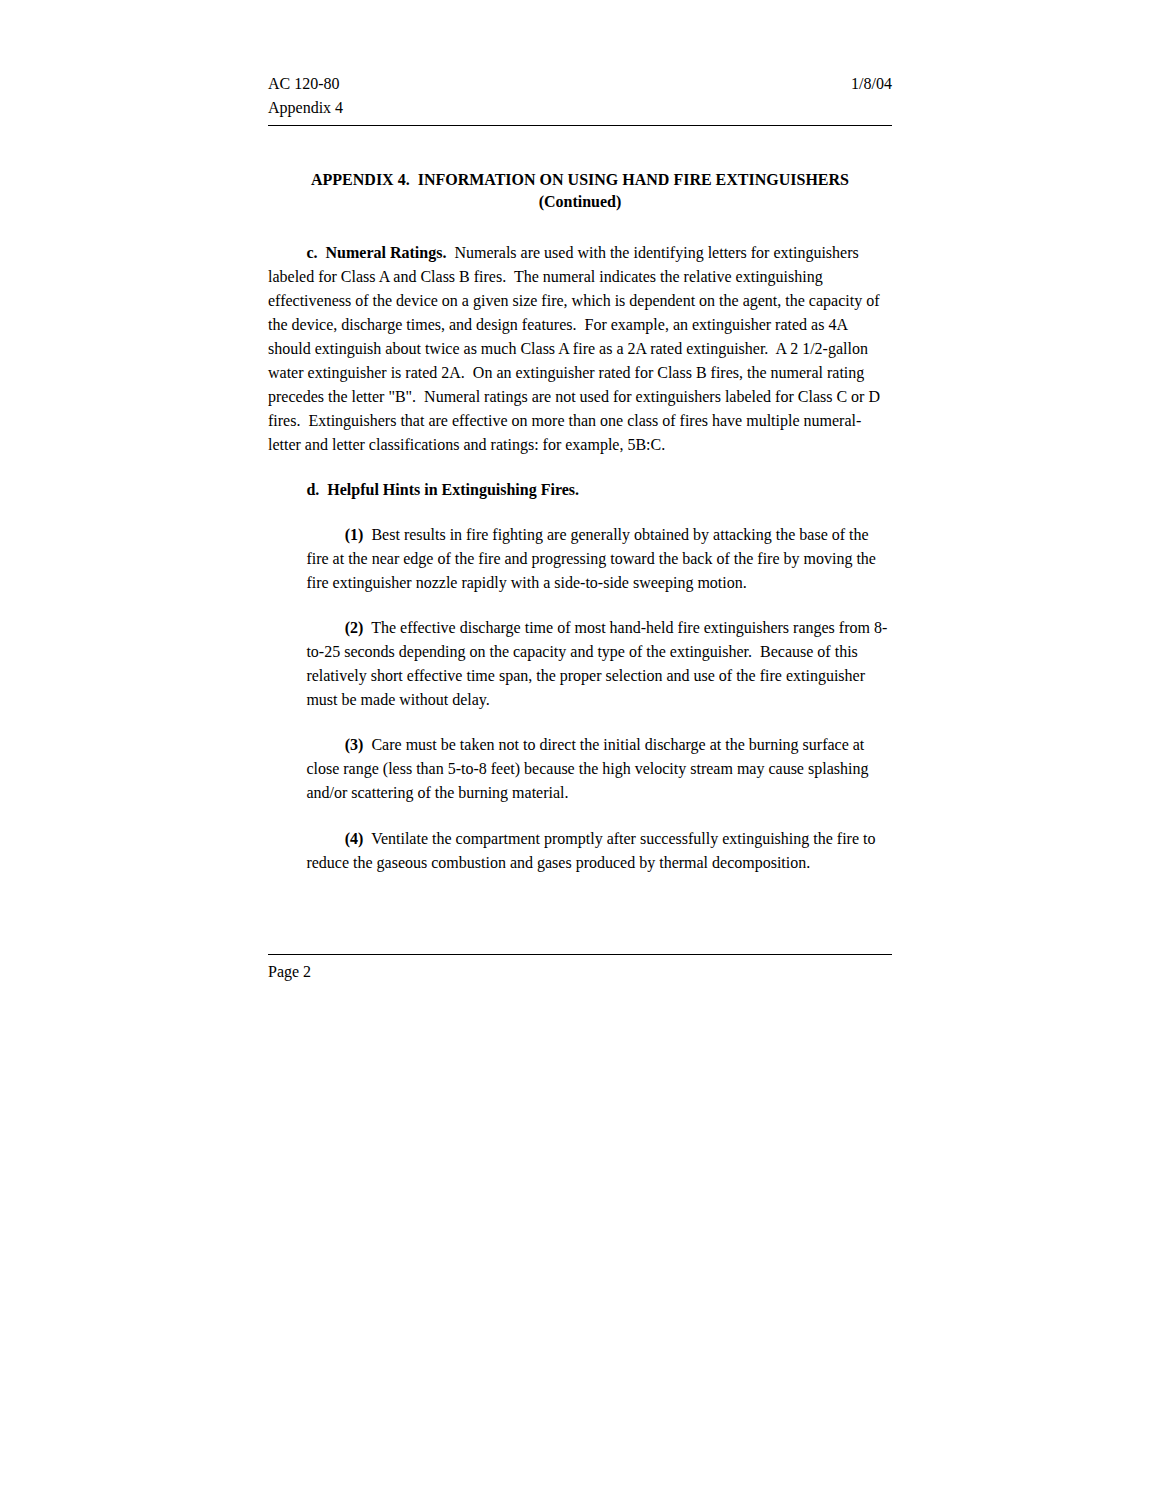AC 120-80
Appendix 4
1/8/04
APPENDIX 4. INFORMATION ON USING HAND FIRE EXTINGUISHERS
(Continued)
c. Numeral Ratings. Numerals are used with the identifying letters for extinguishers labeled for Class A and Class B fires. The numeral indicates the relative extinguishing effectiveness of the device on a given size fire, which is dependent on the agent, the capacity of the device, discharge times, and design features. For example, an extinguisher rated as 4A should extinguish about twice as much Class A fire as a 2A rated extinguisher. A 2 1/2-gallon water extinguisher is rated 2A. On an extinguisher rated for Class B fires, the numeral rating precedes the letter "B". Numeral ratings are not used for extinguishers labeled for Class C or D fires. Extinguishers that are effective on more than one class of fires have multiple numeral-letter and letter classifications and ratings: for example, 5B:C.
d. Helpful Hints in Extinguishing Fires.
(1) Best results in fire fighting are generally obtained by attacking the base of the fire at the near edge of the fire and progressing toward the back of the fire by moving the fire extinguisher nozzle rapidly with a side-to-side sweeping motion.
(2) The effective discharge time of most hand-held fire extinguishers ranges from 8-to-25 seconds depending on the capacity and type of the extinguisher. Because of this relatively short effective time span, the proper selection and use of the fire extinguisher must be made without delay.
(3) Care must be taken not to direct the initial discharge at the burning surface at close range (less than 5-to-8 feet) because the high velocity stream may cause splashing and/or scattering of the burning material.
(4) Ventilate the compartment promptly after successfully extinguishing the fire to reduce the gaseous combustion and gases produced by thermal decomposition.
Page 2